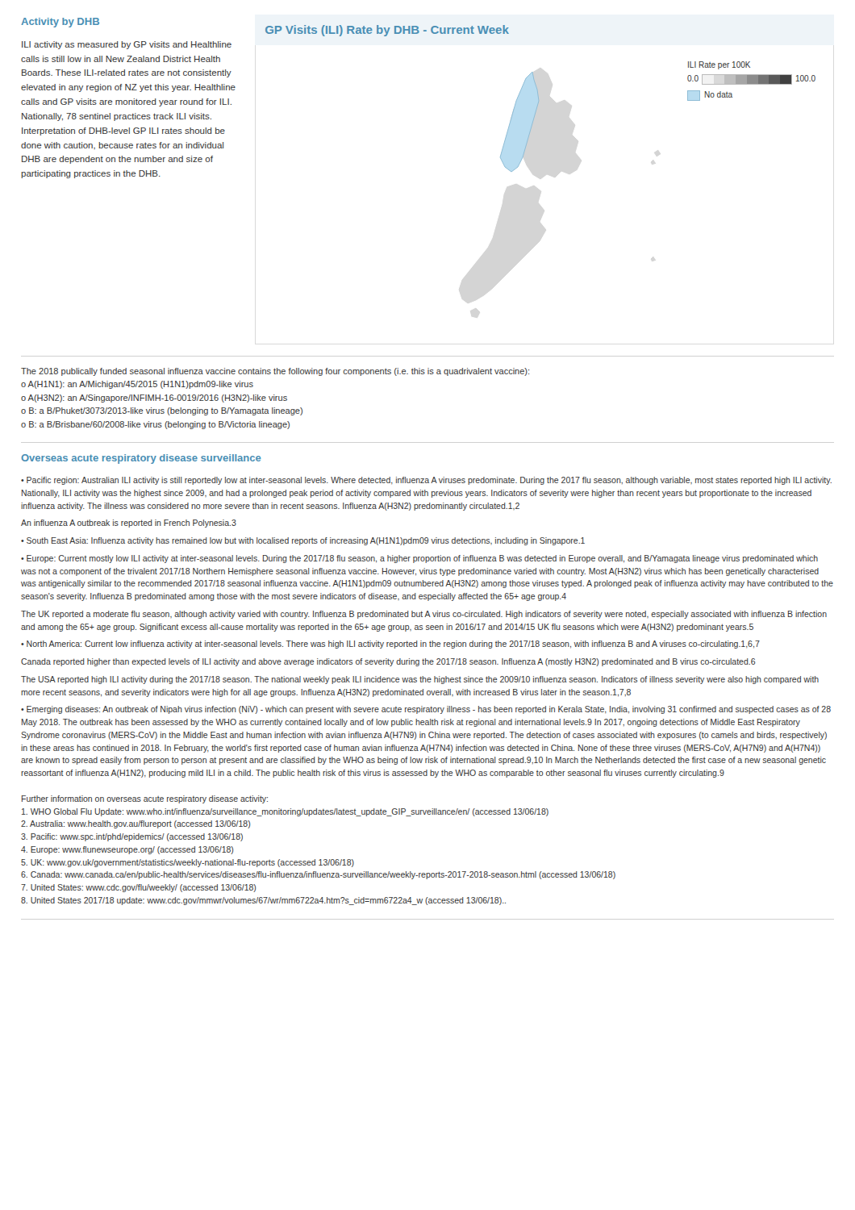Activity by DHB
ILI activity as measured by GP visits and Healthline calls is still low in all New Zealand District Health Boards. These ILI-related rates are not consistently elevated in any region of NZ yet this year. Healthline calls and GP visits are monitored year round for ILI. Nationally, 78 sentinel practices track ILI visits. Interpretation of DHB-level GP ILI rates should be done with caution, because rates for an individual DHB are dependent on the number and size of participating practices in the DHB.
GP Visits (ILI) Rate by DHB - Current Week
ILI Rate per 100K
0.0
100.0
No data
The 2018 publically funded seasonal influenza vaccine contains the following four components (i.e. this is a quadrivalent vaccine):
o A(H1N1): an A/Michigan/45/2015 (H1N1)pdm09-like virus
o A(H3N2): an A/Singapore/INFIMH-16-0019/2016 (H3N2)-like virus
o B: a B/Phuket/3073/2013-like virus (belonging to B/Yamagata lineage)
o B: a B/Brisbane/60/2008-like virus (belonging to B/Victoria lineage)
Overseas acute respiratory disease surveillance
• Pacific region: Australian ILI activity is still reportedly low at inter-seasonal levels. Where detected, influenza A viruses predominate. During the 2017 flu season, although variable, most states reported high ILI activity. Nationally, ILI activity was the highest since 2009, and had a prolonged peak period of activity compared with previous years. Indicators of severity were higher than recent years but proportionate to the increased influenza activity. The illness was considered no more severe than in recent seasons. Influenza A(H3N2) predominantly circulated.1,2
An influenza A outbreak is reported in French Polynesia.3
• South East Asia: Influenza activity has remained low but with localised reports of increasing A(H1N1)pdm09 virus detections, including in Singapore.1
• Europe: Current mostly low ILI activity at inter-seasonal levels. During the 2017/18 flu season, a higher proportion of influenza B was detected in Europe overall, and B/Yamagata lineage virus predominated which was not a component of the trivalent 2017/18 Northern Hemisphere seasonal influenza vaccine. However, virus type predominance varied with country. Most A(H3N2) virus which has been genetically characterised was antigenically similar to the recommended 2017/18 seasonal influenza vaccine. A(H1N1)pdm09 outnumbered A(H3N2) among those viruses typed. A prolonged peak of influenza activity may have contributed to the season's severity. Influenza B predominated among those with the most severe indicators of disease, and especially affected the 65+ age group.4
The UK reported a moderate flu season, although activity varied with country. Influenza B predominated but A virus co-circulated. High indicators of severity were noted, especially associated with influenza B infection and among the 65+ age group. Significant excess all-cause mortality was reported in the 65+ age group, as seen in 2016/17 and 2014/15 UK flu seasons which were A(H3N2) predominant years.5
• North America: Current low influenza activity at inter-seasonal levels. There was high ILI activity reported in the region during the 2017/18 season, with influenza B and A viruses co-circulating.1,6,7
Canada reported higher than expected levels of ILI activity and above average indicators of severity during the 2017/18 season. Influenza A (mostly H3N2) predominated and B virus co-circulated.6
The USA reported high ILI activity during the 2017/18 season. The national weekly peak ILI incidence was the highest since the 2009/10 influenza season. Indicators of illness severity were also high compared with more recent seasons, and severity indicators were high for all age groups. Influenza A(H3N2) predominated overall, with increased B virus later in the season.1,7,8
• Emerging diseases: An outbreak of Nipah virus infection (NiV) - which can present with severe acute respiratory illness - has been reported in Kerala State, India, involving 31 confirmed and suspected cases as of 28 May 2018. The outbreak has been assessed by the WHO as currently contained locally and of low public health risk at regional and international levels.9 In 2017, ongoing detections of Middle East Respiratory Syndrome coronavirus (MERS-CoV) in the Middle East and human infection with avian influenza A(H7N9) in China were reported. The detection of cases associated with exposures (to camels and birds, respectively) in these areas has continued in 2018. In February, the world's first reported case of human avian influenza A(H7N4) infection was detected in China. None of these three viruses (MERS-CoV, A(H7N9) and A(H7N4)) are known to spread easily from person to person at present and are classified by the WHO as being of low risk of international spread.9,10 In March the Netherlands detected the first case of a new seasonal genetic reassortant of influenza A(H1N2), producing mild ILI in a child. The public health risk of this virus is assessed by the WHO as comparable to other seasonal flu viruses currently circulating.9
Further information on overseas acute respiratory disease activity:
1. WHO Global Flu Update: www.who.int/influenza/surveillance_monitoring/updates/latest_update_GIP_surveillance/en/ (accessed 13/06/18)
2. Australia: www.health.gov.au/flureport (accessed 13/06/18)
3. Pacific: www.spc.int/phd/epidemics/ (accessed 13/06/18)
4. Europe: www.flunewseurope.org/ (accessed 13/06/18)
5. UK: www.gov.uk/government/statistics/weekly-national-flu-reports (accessed 13/06/18)
6. Canada: www.canada.ca/en/public-health/services/diseases/flu-influenza/influenza-surveillance/weekly-reports-2017-2018-season.html (accessed 13/06/18)
7. United States: www.cdc.gov/flu/weekly/ (accessed 13/06/18)
8. United States 2017/18 update: www.cdc.gov/mmwr/volumes/67/wr/mm6722a4.htm?s_cid=mm6722a4_w (accessed 13/06/18)..